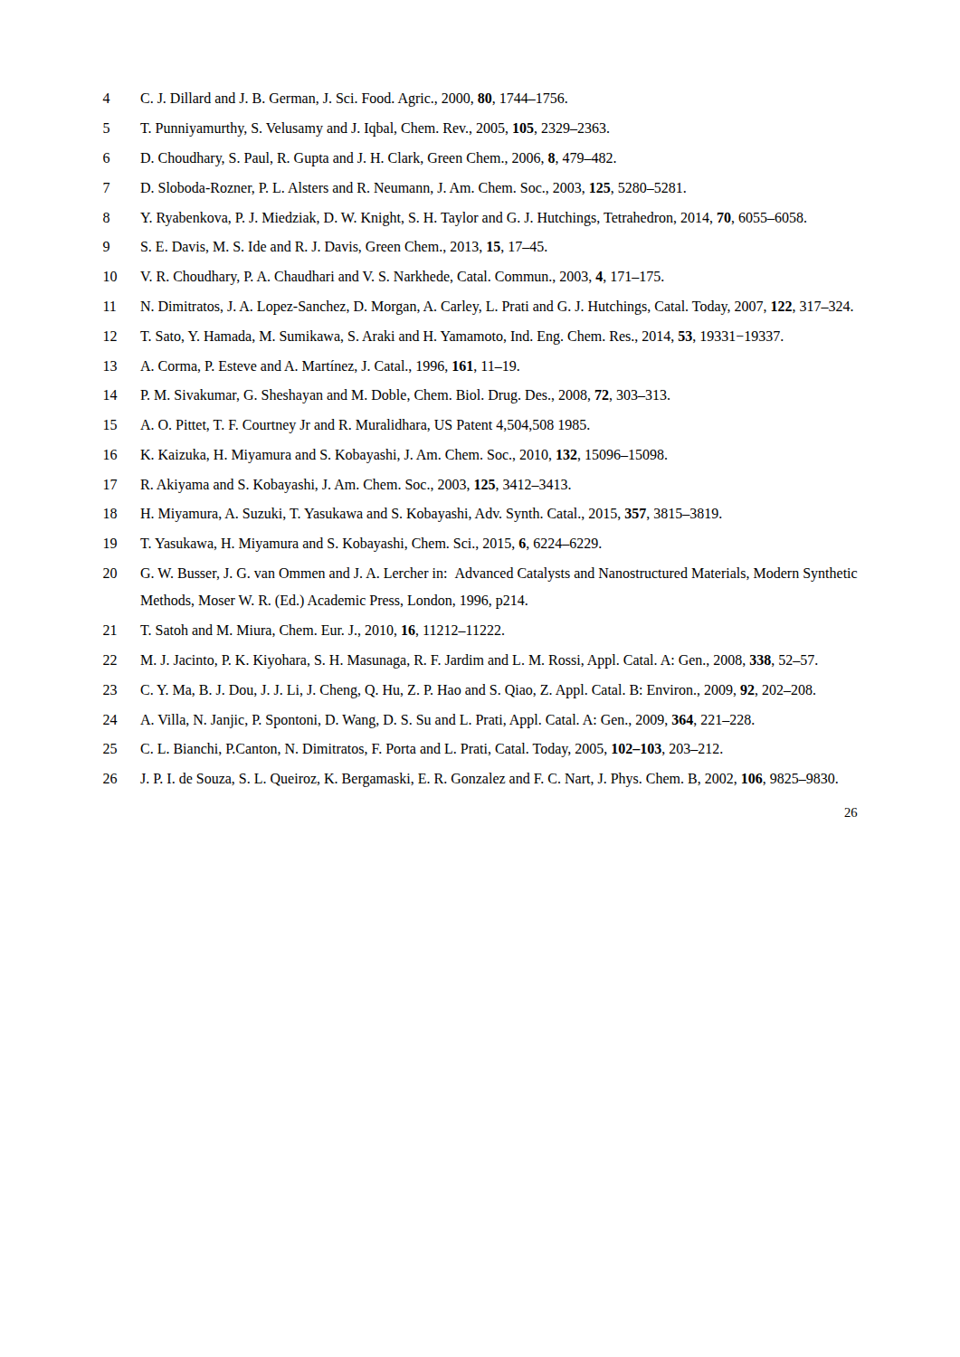4 C. J. Dillard and J. B. German, J. Sci. Food. Agric., 2000, 80, 1744–1756.
5 T. Punniyamurthy, S. Velusamy and J. Iqbal, Chem. Rev., 2005, 105, 2329–2363.
6 D. Choudhary, S. Paul, R. Gupta and J. H. Clark, Green Chem., 2006, 8, 479–482.
7 D. Sloboda-Rozner, P. L. Alsters and R. Neumann, J. Am. Chem. Soc., 2003, 125, 5280–5281.
8 Y. Ryabenkova, P. J. Miedziak, D. W. Knight, S. H. Taylor and G. J. Hutchings, Tetrahedron, 2014, 70, 6055–6058.
9 S. E. Davis, M. S. Ide and R. J. Davis, Green Chem., 2013, 15, 17–45.
10 V. R. Choudhary, P. A. Chaudhari and V. S. Narkhede, Catal. Commun., 2003, 4, 171–175.
11 N. Dimitratos, J. A. Lopez-Sanchez, D. Morgan, A. Carley, L. Prati and G. J. Hutchings, Catal. Today, 2007, 122, 317–324.
12 T. Sato, Y. Hamada, M. Sumikawa, S. Araki and H. Yamamoto, Ind. Eng. Chem. Res., 2014, 53, 19331−19337.
13 A. Corma, P. Esteve and A. Martínez, J. Catal., 1996, 161, 11–19.
14 P. M. Sivakumar, G. Sheshayan and M. Doble, Chem. Biol. Drug. Des., 2008, 72, 303–313.
15 A. O. Pittet, T. F. Courtney Jr and R. Muralidhara, US Patent 4,504,508 1985.
16 K. Kaizuka, H. Miyamura and S. Kobayashi, J. Am. Chem. Soc., 2010, 132, 15096–15098.
17 R. Akiyama and S. Kobayashi, J. Am. Chem. Soc., 2003, 125, 3412–3413.
18 H. Miyamura, A. Suzuki, T. Yasukawa and S. Kobayashi, Adv. Synth. Catal., 2015, 357, 3815–3819.
19 T. Yasukawa, H. Miyamura and S. Kobayashi, Chem. Sci., 2015, 6, 6224–6229.
20 G. W. Busser, J. G. van Ommen and J. A. Lercher in: Advanced Catalysts and Nanostructured Materials, Modern Synthetic Methods, Moser W. R. (Ed.) Academic Press, London, 1996, p214.
21 T. Satoh and M. Miura, Chem. Eur. J., 2010, 16, 11212–11222.
22 M. J. Jacinto, P. K. Kiyohara, S. H. Masunaga, R. F. Jardim and L. M. Rossi, Appl. Catal. A: Gen., 2008, 338, 52–57.
23 C. Y. Ma, B. J. Dou, J. J. Li, J. Cheng, Q. Hu, Z. P. Hao and S. Qiao, Z. Appl. Catal. B: Environ., 2009, 92, 202–208.
24 A. Villa, N. Janjic, P. Spontoni, D. Wang, D. S. Su and L. Prati, Appl. Catal. A: Gen., 2009, 364, 221–228.
25 C. L. Bianchi, P.Canton, N. Dimitratos, F. Porta and L. Prati, Catal. Today, 2005, 102–103, 203–212.
26 J. P. I. de Souza, S. L. Queiroz, K. Bergamaski, E. R. Gonzalez and F. C. Nart, J. Phys. Chem. B, 2002, 106, 9825–9830.
26